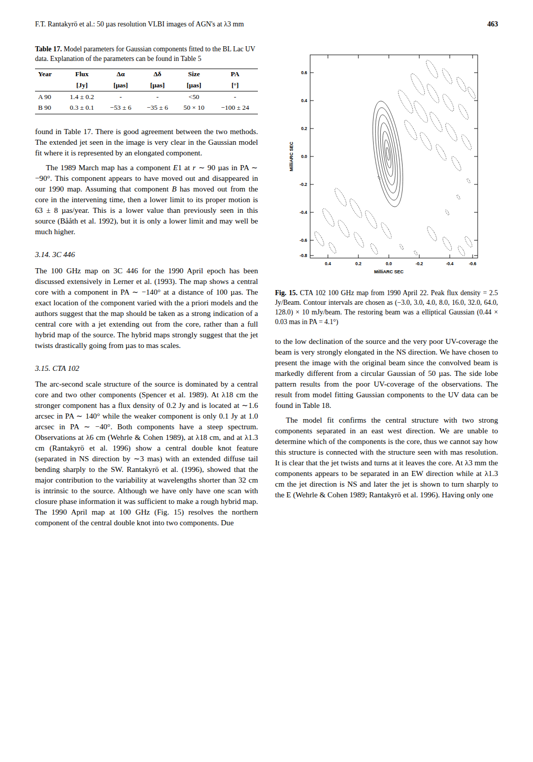F.T. Rantakyrö et al.: 50 µas resolution VLBI images of AGN's at λ3 mm 463
Table 17. Model parameters for Gaussian components fitted to the BL Lac UV data. Explanation of the parameters can be found in Table 5
| Year | Flux | Δα | Δδ | Size | PA |
| --- | --- | --- | --- | --- | --- |
| | [Jy] | [µas] | [µas] | [µas] | [°] |
| A 90 | 1.4 ± 0.2 | - | - | <50 | - |
| B 90 | 0.3 ± 0.1 | −53 ± 6 | −35 ± 6 | 50 × 10 | −100 ± 24 |
found in Table 17. There is good agreement between the two methods. The extended jet seen in the image is very clear in the Gaussian model fit where it is represented by an elongated component.
The 1989 March map has a component E1 at r ∼ 90 µas in PA ∼ −90°. This component appears to have moved out and disappeared in our 1990 map. Assuming that component B has moved out from the core in the intervening time, then a lower limit to its proper motion is 63 ± 8 µas/year. This is a lower value than previously seen in this source (Bååth et al. 1992), but it is only a lower limit and may well be much higher.
3.14. 3C 446
The 100 GHz map on 3C 446 for the 1990 April epoch has been discussed extensively in Lerner et al. (1993). The map shows a central core with a component in PA ∼ −140° at a distance of 100 µas. The exact location of the component varied with the a priori models and the authors suggest that the map should be taken as a strong indication of a central core with a jet extending out from the core, rather than a full hybrid map of the source. The hybrid maps strongly suggest that the jet twists drastically going from µas to mas scales.
3.15. CTA 102
The arc-second scale structure of the source is dominated by a central core and two other components (Spencer et al. 1989). At λ18 cm the stronger component has a flux density of 0.2 Jy and is located at ∼1.6 arcsec in PA ∼ 140° while the weaker component is only 0.1 Jy at 1.0 arcsec in PA ∼ −40°. Both components have a steep spectrum. Observations at λ6 cm (Wehrle & Cohen 1989), at λ18 cm, and at λ1.3 cm (Rantakyrö et al. 1996) show a central double knot feature (separated in NS direction by ∼3 mas) with an extended diffuse tail bending sharply to the SW. Rantakyrö et al. (1996), showed that the major contribution to the variability at wavelengths shorter than 32 cm is intrinsic to the source. Although we have only have one scan with closure phase information it was sufficient to make a rough hybrid map. The 1990 April map at 100 GHz (Fig. 15) resolves the northern component of the central double knot into two components. Due
0.6 0.4 0.2 0.0 -0.2 -0.4 -0.6 -0.8 0.4 0.2 0.0 -0.2 -0.4 -0.6 MilliARC SEC MilliARC SEC
Fig. 15. CTA 102 100 GHz map from 1990 April 22. Peak flux density = 2.5 Jy/Beam. Contour intervals are chosen as (−3.0, 3.0, 4.0, 8.0, 16.0, 32.0, 64.0, 128.0) × 10 mJy/beam. The restoring beam was a elliptical Gaussian (0.44 × 0.03 mas in PA = 4.1°)
to the low declination of the source and the very poor UV-coverage the beam is very strongly elongated in the NS direction. We have chosen to present the image with the original beam since the convolved beam is markedly different from a circular Gaussian of 50 µas. The side lobe pattern results from the poor UV-coverage of the observations. The result from model fitting Gaussian components to the UV data can be found in Table 18.
The model fit confirms the central structure with two strong components separated in an east west direction. We are unable to determine which of the components is the core, thus we cannot say how this structure is connected with the structure seen with mas resolution. It is clear that the jet twists and turns at it leaves the core. At λ3 mm the components appears to be separated in an EW direction while at λ1.3 cm the jet direction is NS and later the jet is shown to turn sharply to the E (Wehrle & Cohen 1989; Rantakyrö et al. 1996). Having only one